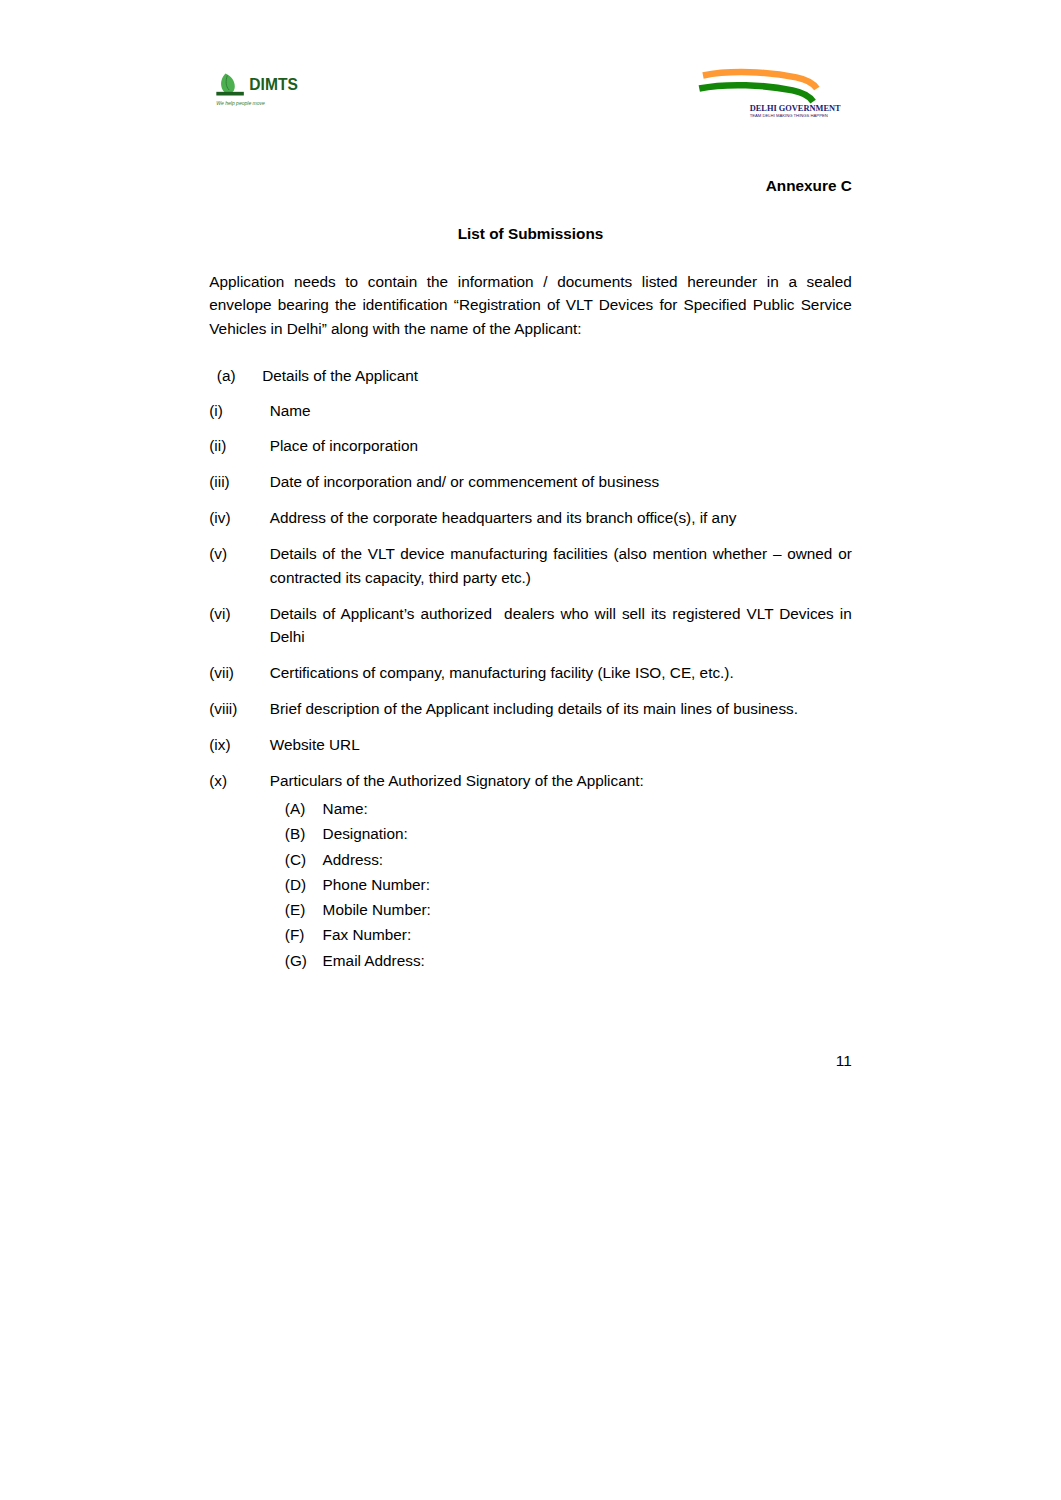DIMTS We help people move
DELHI GOVERNMENT TEAM DELHI MAKING THINGS HAPPEN
Annexure C
List of Submissions
Application needs to contain the information / documents listed hereunder in a sealed envelope bearing the identification “Registration of VLT Devices for Specified Public Service Vehicles in Delhi” along with the name of the Applicant:
(a)
Details of the Applicant
(i) Name
(ii) Place of incorporation
(iii) Date of incorporation and/ or commencement of business
(iv) Address of the corporate headquarters and its branch office(s), if any
(v) Details of the VLT device manufacturing facilities (also mention whether – owned or contracted its capacity, third party etc.)
(vi) Details of Applicant’s authorized dealers who will sell its registered VLT Devices in Delhi
(vii) Certifications of company, manufacturing facility (Like ISO, CE, etc.).
(viii) Brief description of the Applicant including details of its main lines of business.
(ix) Website URL
(x) Particulars of the Authorized Signatory of the Applicant:
(A) Name:
(B) Designation:
(C) Address:
(D) Phone Number:
(E) Mobile Number:
(F) Fax Number:
(G) Email Address:
11